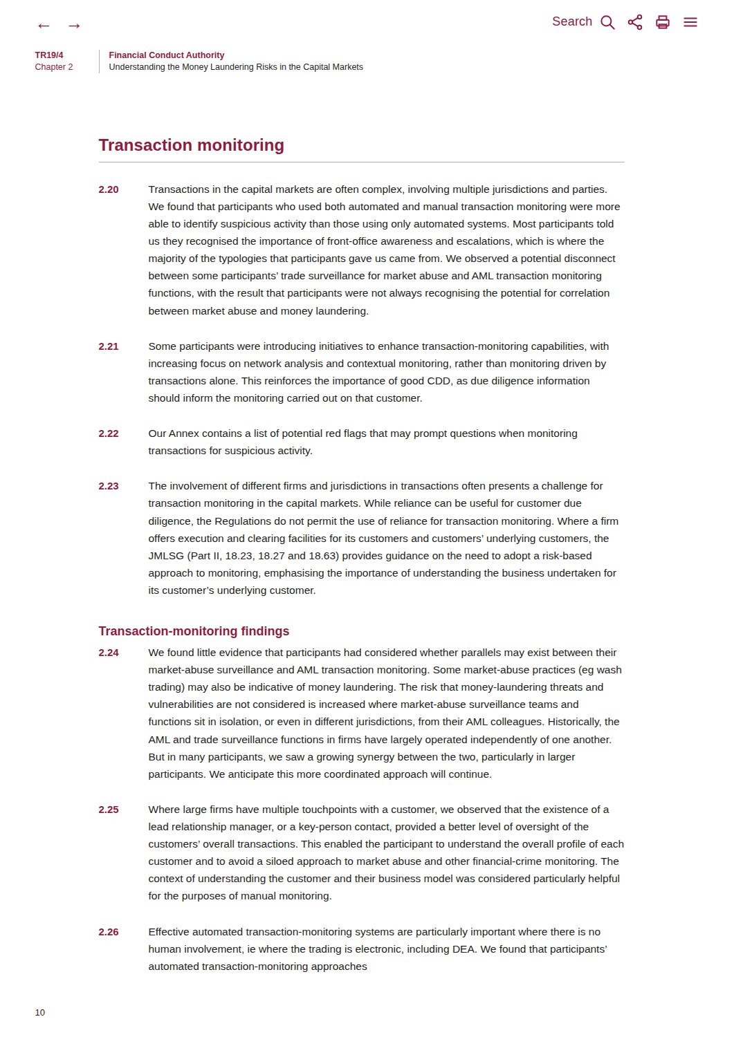← →
Search
TR19/4
Chapter 2
Financial Conduct Authority
Understanding the Money Laundering Risks in the Capital Markets
Transaction monitoring
2.20
Transactions in the capital markets are often complex, involving multiple jurisdictions and parties. We found that participants who used both automated and manual transaction monitoring were more able to identify suspicious activity than those using only automated systems. Most participants told us they recognised the importance of front-office awareness and escalations, which is where the majority of the typologies that participants gave us came from. We observed a potential disconnect between some participants’ trade surveillance for market abuse and AML transaction monitoring functions, with the result that participants were not always recognising the potential for correlation between market abuse and money laundering.
2.21
Some participants were introducing initiatives to enhance transaction-monitoring capabilities, with increasing focus on network analysis and contextual monitoring, rather than monitoring driven by transactions alone. This reinforces the importance of good CDD, as due diligence information should inform the monitoring carried out on that customer.
2.22
Our Annex contains a list of potential red flags that may prompt questions when monitoring transactions for suspicious activity.
2.23
The involvement of different firms and jurisdictions in transactions often presents a challenge for transaction monitoring in the capital markets. While reliance can be useful for customer due diligence, the Regulations do not permit the use of reliance for transaction monitoring. Where a firm offers execution and clearing facilities for its customers and customers’ underlying customers, the JMLSG (Part II, 18.23, 18.27 and 18.63) provides guidance on the need to adopt a risk-based approach to monitoring, emphasising the importance of understanding the business undertaken for its customer’s underlying customer.
Transaction-monitoring findings
2.24
We found little evidence that participants had considered whether parallels may exist between their market-abuse surveillance and AML transaction monitoring. Some market-abuse practices (eg wash trading) may also be indicative of money laundering. The risk that money-laundering threats and vulnerabilities are not considered is increased where market-abuse surveillance teams and functions sit in isolation, or even in different jurisdictions, from their AML colleagues. Historically, the AML and trade surveillance functions in firms have largely operated independently of one another. But in many participants, we saw a growing synergy between the two, particularly in larger participants. We anticipate this more coordinated approach will continue.
2.25
Where large firms have multiple touchpoints with a customer, we observed that the existence of a lead relationship manager, or a key-person contact, provided a better level of oversight of the customers’ overall transactions. This enabled the participant to understand the overall profile of each customer and to avoid a siloed approach to market abuse and other financial-crime monitoring. The context of understanding the customer and their business model was considered particularly helpful for the purposes of manual monitoring.
2.26
Effective automated transaction-monitoring systems are particularly important where there is no human involvement, ie where the trading is electronic, including DEA. We found that participants’ automated transaction-monitoring approaches
10